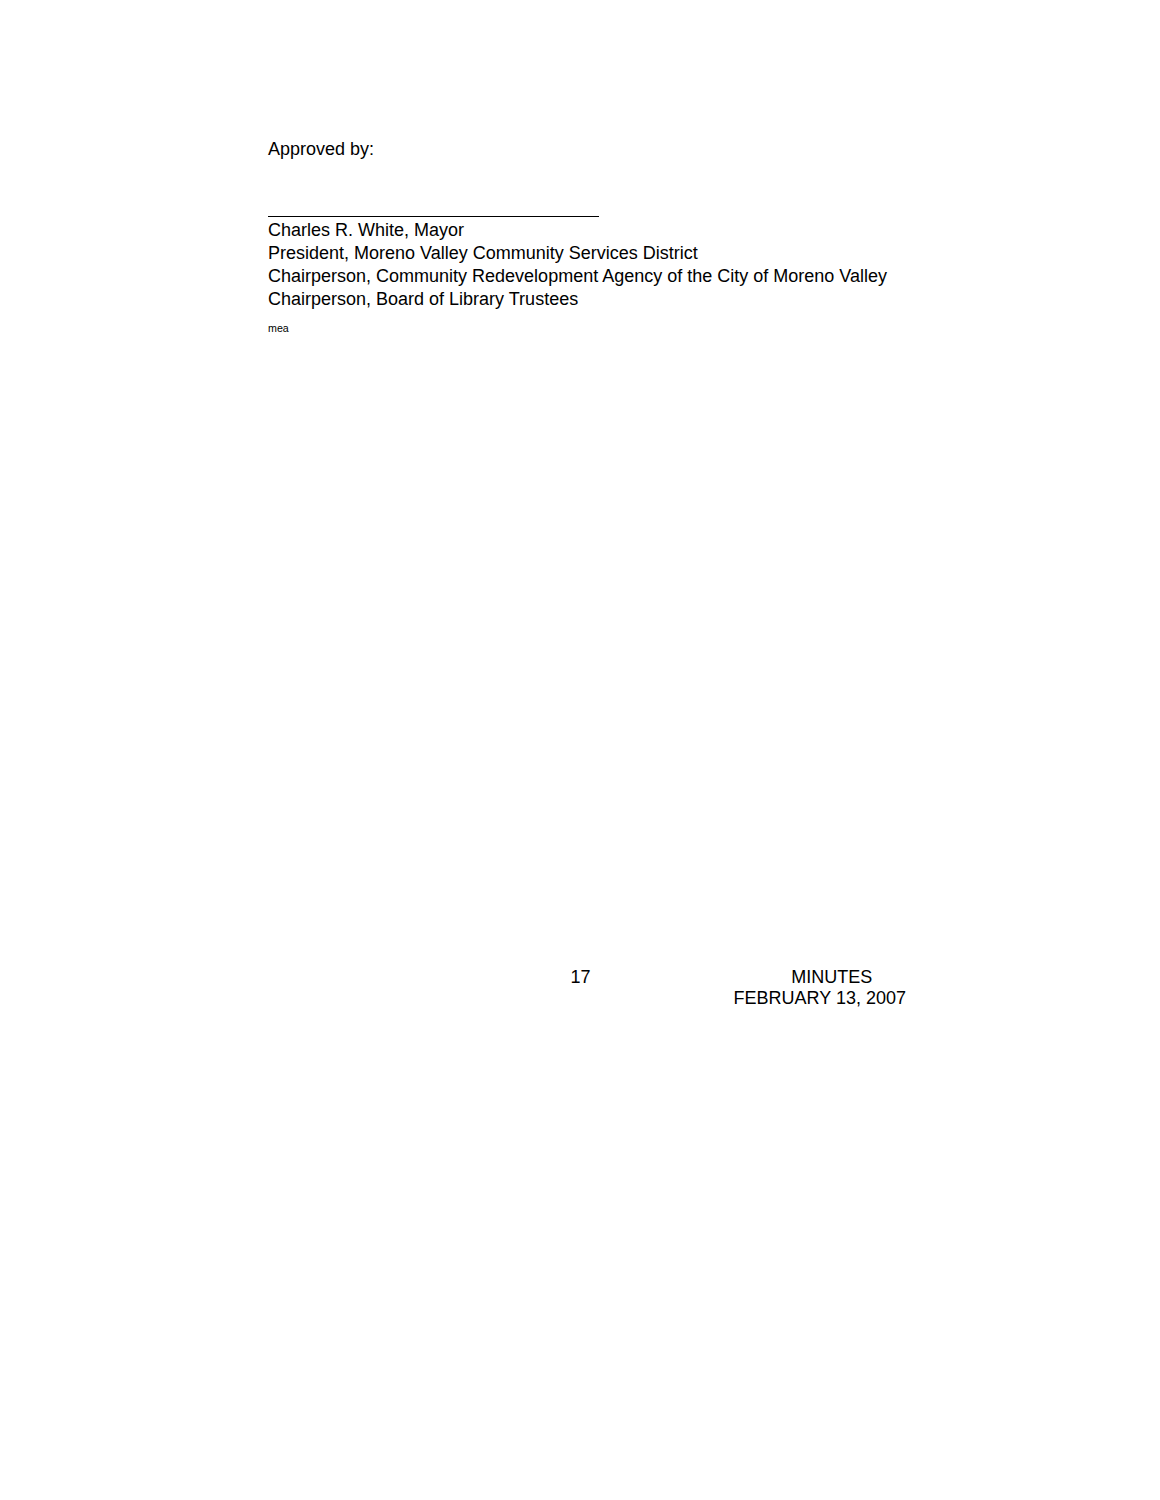Approved by:
Charles R. White, Mayor
President, Moreno Valley Community Services District
Chairperson, Community Redevelopment Agency of the City of Moreno Valley
Chairperson, Board of Library Trustees
mea
17 MINUTES
FEBRUARY 13, 2007